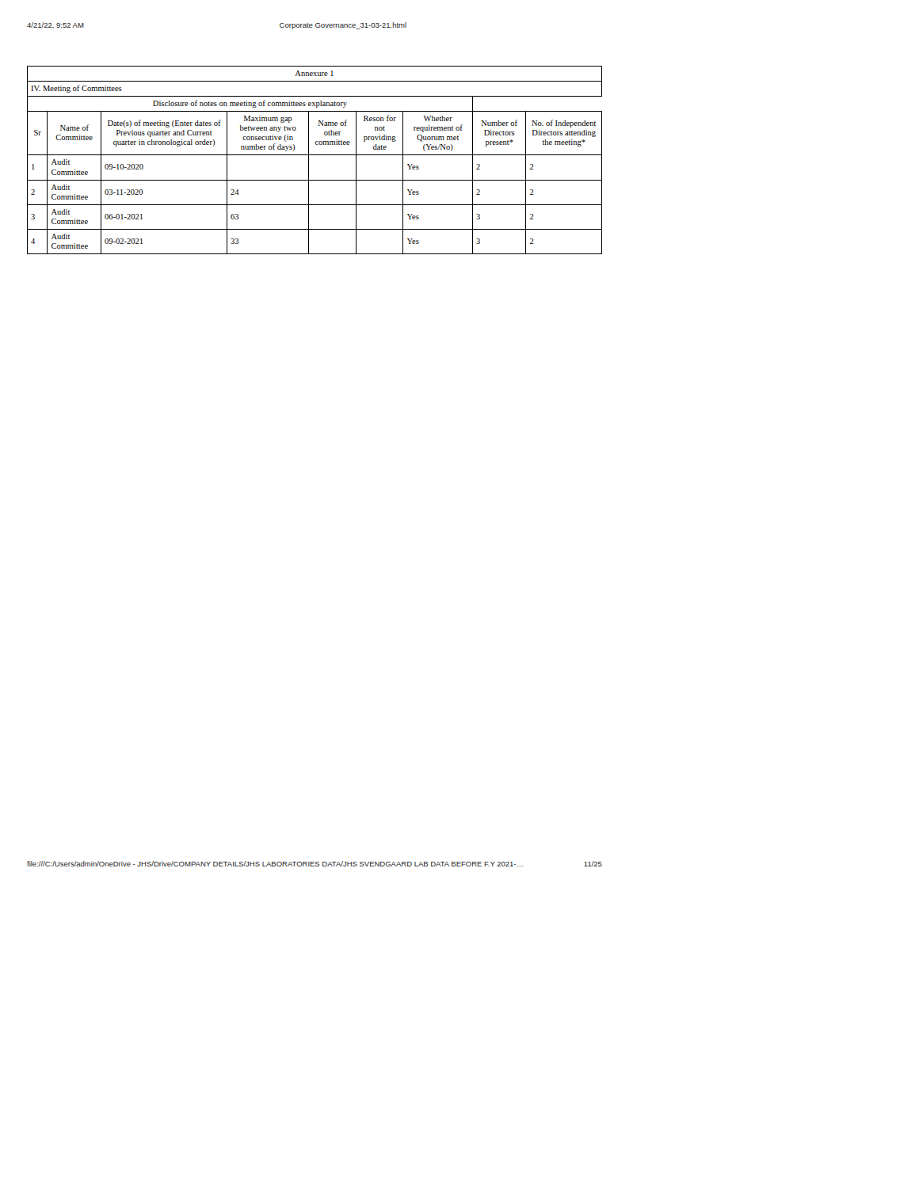4/21/22, 9:52 AM
Corporate Governance_31-03-21.html
| Annexure 1 |
| IV. Meeting of Committees |
| Disclosure of notes on meeting of committees explanatory | | |
| Sr | Name of Committee | Date(s) of meeting (Enter dates of Previous quarter and Current quarter in chronological order) | Maximum gap between any two consecutive (in number of days) | Name of other committee | Reson for not providing date | Whether requirement of Quorum met (Yes/No) | Number of Directors present* | No. of Independent Directors attending the meeting* |
| 1 | Audit Committee | 09-10-2020 | | | | Yes | 2 | 2 |
| 2 | Audit Committee | 03-11-2020 | 24 | | | Yes | 2 | 2 |
| 3 | Audit Committee | 06-01-2021 | 63 | | | Yes | 3 | 2 |
| 4 | Audit Committee | 09-02-2021 | 33 | | | Yes | 3 | 2 |
file:///C:/Users/admin/OneDrive - JHS/Drive/COMPANY DETAILS/JHS LABORATORIES DATA/JHS SVENDGAARD LAB DATA BEFORE F.Y 2021-…
11/25